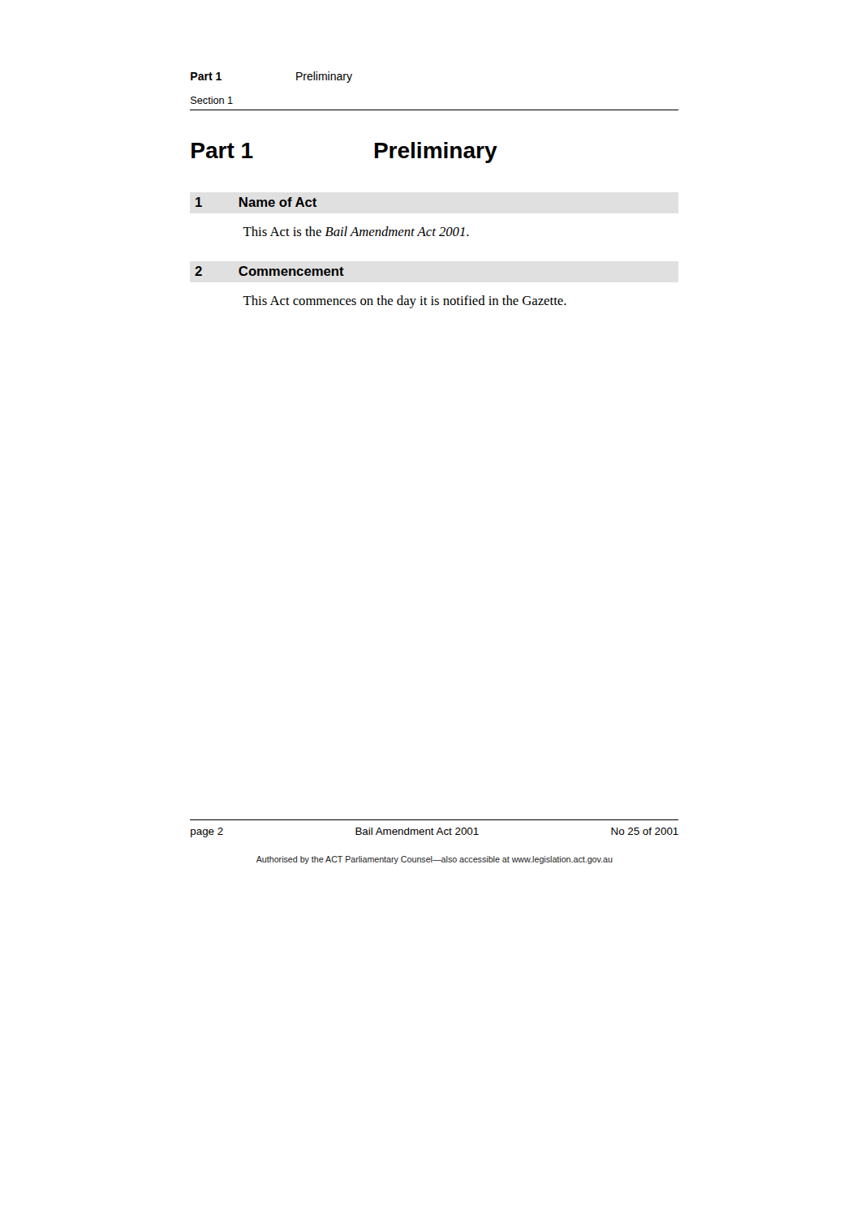Part 1 Preliminary
Section 1
Part 1 Preliminary
1 Name of Act
This Act is the Bail Amendment Act 2001.
2 Commencement
This Act commences on the day it is notified in the Gazette.
page 2 Bail Amendment Act 2001 No 25 of 2001
Authorised by the ACT Parliamentary Counsel—also accessible at www.legislation.act.gov.au